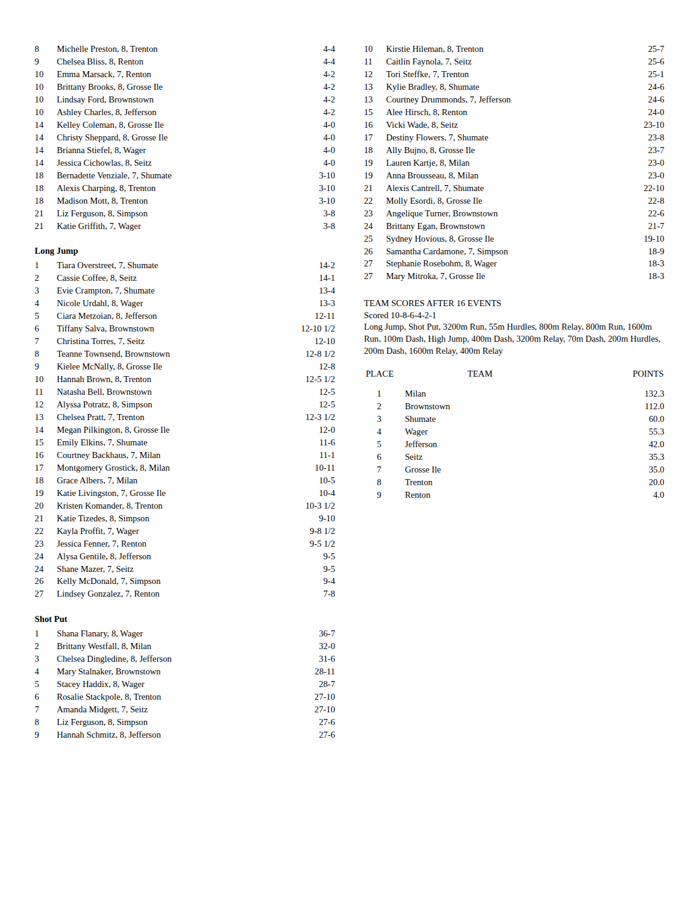| 8 | Michelle Preston, 8, Trenton | 4-4 |
| 9 | Chelsea Bliss, 8, Renton | 4-4 |
| 10 | Emma Marsack, 7, Renton | 4-2 |
| 10 | Brittany Brooks, 8, Grosse Ile | 4-2 |
| 10 | Lindsay Ford, Brownstown | 4-2 |
| 10 | Ashley Charles, 8, Jefferson | 4-2 |
| 14 | Kelley Coleman, 8, Grosse Ile | 4-0 |
| 14 | Christy Sheppard, 8, Grosse Ile | 4-0 |
| 14 | Brianna Stiefel, 8, Wager | 4-0 |
| 14 | Jessica Cichowlas, 8, Seitz | 4-0 |
| 18 | Bernadette Venziale, 7, Shumate | 3-10 |
| 18 | Alexis Charping, 8, Trenton | 3-10 |
| 18 | Madison Mott, 8, Trenton | 3-10 |
| 21 | Liz Ferguson, 8, Simpson | 3-8 |
| 21 | Katie Griffith, 7, Wager | 3-8 |
Long Jump
| 1 | Tiara Overstreet, 7, Shumate | 14-2 |
| 2 | Cassie Coffee, 8, Seitz | 14-1 |
| 3 | Evie Crampton, 7, Shumate | 13-4 |
| 4 | Nicole Urdahl, 8, Wager | 13-3 |
| 5 | Ciara Metzoian, 8, Jefferson | 12-11 |
| 6 | Tiffany Salva, Brownstown | 12-10 1/2 |
| 7 | Christina Torres, 7, Seitz | 12-10 |
| 8 | Teanne Townsend, Brownstown | 12-8 1/2 |
| 9 | Kielee McNally, 8, Grosse Ile | 12-8 |
| 10 | Hannah Brown, 8, Trenton | 12-5 1/2 |
| 11 | Natasha Bell, Brownstown | 12-5 |
| 12 | Alyssa Potratz, 8, Simpson | 12-5 |
| 13 | Chelsea Pratt, 7, Trenton | 12-3 1/2 |
| 14 | Megan Pilkington, 8, Grosse Ile | 12-0 |
| 15 | Emily Elkins, 7, Shumate | 11-6 |
| 16 | Courtney Backhaus, 7, Milan | 11-1 |
| 17 | Montgomery Grostick, 8, Milan | 10-11 |
| 18 | Grace Albers, 7, Milan | 10-5 |
| 19 | Katie Livingston, 7, Grosse Ile | 10-4 |
| 20 | Kristen Komander, 8, Trenton | 10-3 1/2 |
| 21 | Katie Tizedes, 8, Simpson | 9-10 |
| 22 | Kayla Proffit, 7, Wager | 9-8 1/2 |
| 23 | Jessica Fenner, 7, Renton | 9-5 1/2 |
| 24 | Alysa Gentile, 8, Jefferson | 9-5 |
| 24 | Shane Mazer, 7, Seitz | 9-5 |
| 26 | Kelly McDonald, 7, Simpson | 9-4 |
| 27 | Lindsey Gonzalez, 7, Renton | 7-8 |
Shot Put
| 1 | Shana Flanary, 8, Wager | 36-7 |
| 2 | Brittany Westfall, 8, Milan | 32-0 |
| 3 | Chelsea Dingledine, 8, Jefferson | 31-6 |
| 4 | Mary Stalnaker, Brownstown | 28-11 |
| 5 | Stacey Haddix, 8, Wager | 28-7 |
| 6 | Rosalie Stackpole, 8, Trenton | 27-10 |
| 7 | Amanda Midgett, 7, Seitz | 27-10 |
| 8 | Liz Ferguson, 8, Simpson | 27-6 |
| 9 | Hannah Schmitz, 8, Jefferson | 27-6 |
| 10 | Kirstie Hileman, 8, Trenton | 25-7 |
| 11 | Caitlin Faynola, 7, Seitz | 25-6 |
| 12 | Tori Steffke, 7, Trenton | 25-1 |
| 13 | Kylie Bradley, 8, Shumate | 24-6 |
| 13 | Courtney Drummonds, 7, Jefferson | 24-6 |
| 15 | Alee Hirsch, 8, Renton | 24-0 |
| 16 | Vicki Wade, 8, Seitz | 23-10 |
| 17 | Destiny Flowers, 7, Shumate | 23-8 |
| 18 | Ally Bujno, 8, Grosse Ile | 23-7 |
| 19 | Lauren Kartje, 8, Milan | 23-0 |
| 19 | Anna Brousseau, 8, Milan | 23-0 |
| 21 | Alexis Cantrell, 7, Shumate | 22-10 |
| 22 | Molly Esordi, 8, Grosse Ile | 22-8 |
| 23 | Angelique Turner, Brownstown | 22-6 |
| 24 | Brittany Egan, Brownstown | 21-7 |
| 25 | Sydney Hovious, 8, Grosse Ile | 19-10 |
| 26 | Samantha Cardamone, 7, Simpson | 18-9 |
| 27 | Stephanie Rosebohm, 8, Wager | 18-3 |
| 27 | Mary Mitroka, 7, Grosse Ile | 18-3 |
TEAM SCORES AFTER 16 EVENTS
Scored 10-8-6-4-2-1
Long Jump, Shot Put, 3200m Run, 55m Hurdles, 800m Relay, 800m Run, 1600m Run, 100m Dash, High Jump, 400m Dash, 3200m Relay, 70m Dash, 200m Hurdles, 200m Dash, 1600m Relay, 400m Relay
| PLACE | TEAM | POINTS |
| --- | --- | --- |
| 1 | Milan | 132.3 |
| 2 | Brownstown | 112.0 |
| 3 | Shumate | 60.0 |
| 4 | Wager | 55.3 |
| 5 | Jefferson | 42.0 |
| 6 | Seitz | 35.3 |
| 7 | Grosse Ile | 35.0 |
| 8 | Trenton | 20.0 |
| 9 | Renton | 4.0 |